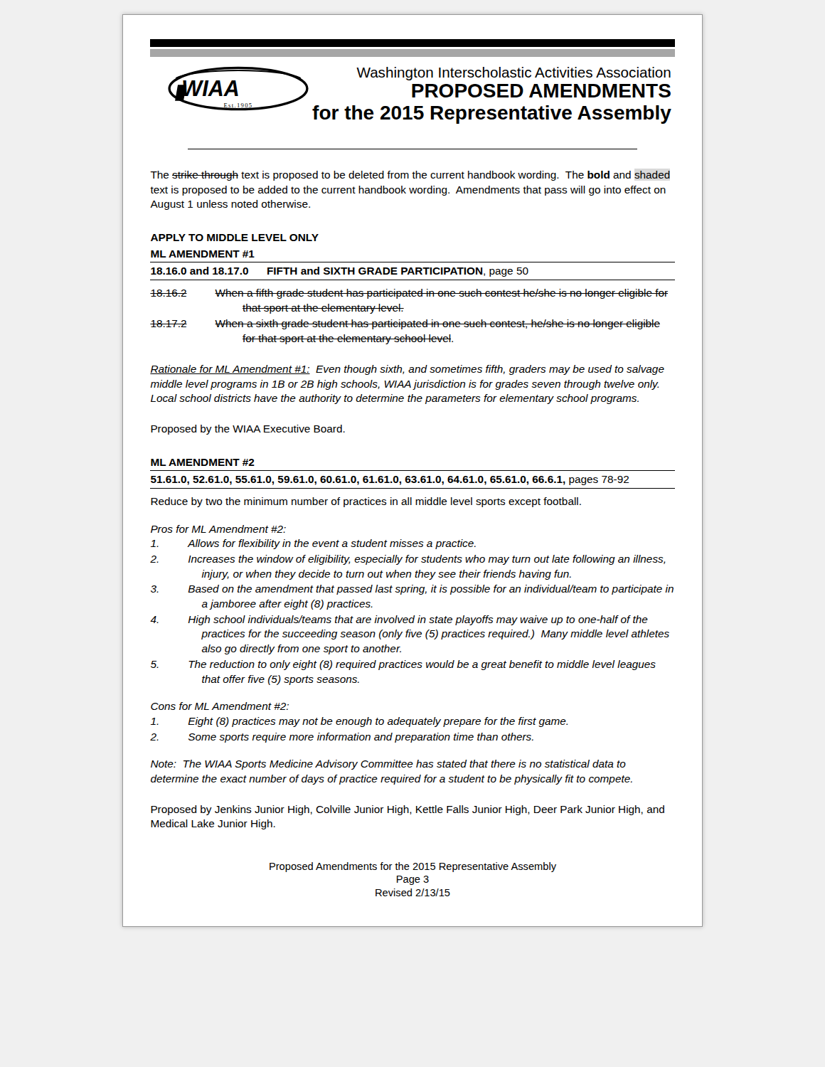WIAA Est.1905
Washington Interscholastic Activities Association
PROPOSED AMENDMENTS
for the 2015 Representative Assembly
The strike through text is proposed to be deleted from the current handbook wording. The bold and shaded text is proposed to be added to the current handbook wording. Amendments that pass will go into effect on August 1 unless noted otherwise.
APPLY TO MIDDLE LEVEL ONLY
ML AMENDMENT #1
18.16.0 and 18.17.0 FIFTH and SIXTH GRADE PARTICIPATION, page 50
18.16.2 When a fifth grade student has participated in one such contest he/she is no longer eligible for that sport at the elementary level.
18.17.2 When a sixth grade student has participated in one such contest, he/she is no longer eligible for that sport at the elementary school level.
Rationale for ML Amendment #1: Even though sixth, and sometimes fifth, graders may be used to salvage middle level programs in 1B or 2B high schools, WIAA jurisdiction is for grades seven through twelve only. Local school districts have the authority to determine the parameters for elementary school programs.
Proposed by the WIAA Executive Board.
ML AMENDMENT #2
51.61.0, 52.61.0, 55.61.0, 59.61.0, 60.61.0, 61.61.0, 63.61.0, 64.61.0, 65.61.0, 66.6.1, pages 78-92
Reduce by two the minimum number of practices in all middle level sports except football.
Pros for ML Amendment #2:
1. Allows for flexibility in the event a student misses a practice.
2. Increases the window of eligibility, especially for students who may turn out late following an illness, injury, or when they decide to turn out when they see their friends having fun.
3. Based on the amendment that passed last spring, it is possible for an individual/team to participate in a jamboree after eight (8) practices.
4. High school individuals/teams that are involved in state playoffs may waive up to one-half of the practices for the succeeding season (only five (5) practices required.) Many middle level athletes also go directly from one sport to another.
5. The reduction to only eight (8) required practices would be a great benefit to middle level leagues that offer five (5) sports seasons.
Cons for ML Amendment #2:
1. Eight (8) practices may not be enough to adequately prepare for the first game.
2. Some sports require more information and preparation time than others.
Note: The WIAA Sports Medicine Advisory Committee has stated that there is no statistical data to determine the exact number of days of practice required for a student to be physically fit to compete.
Proposed by Jenkins Junior High, Colville Junior High, Kettle Falls Junior High, Deer Park Junior High, and Medical Lake Junior High.
Proposed Amendments for the 2015 Representative Assembly
Page 3
Revised 2/13/15